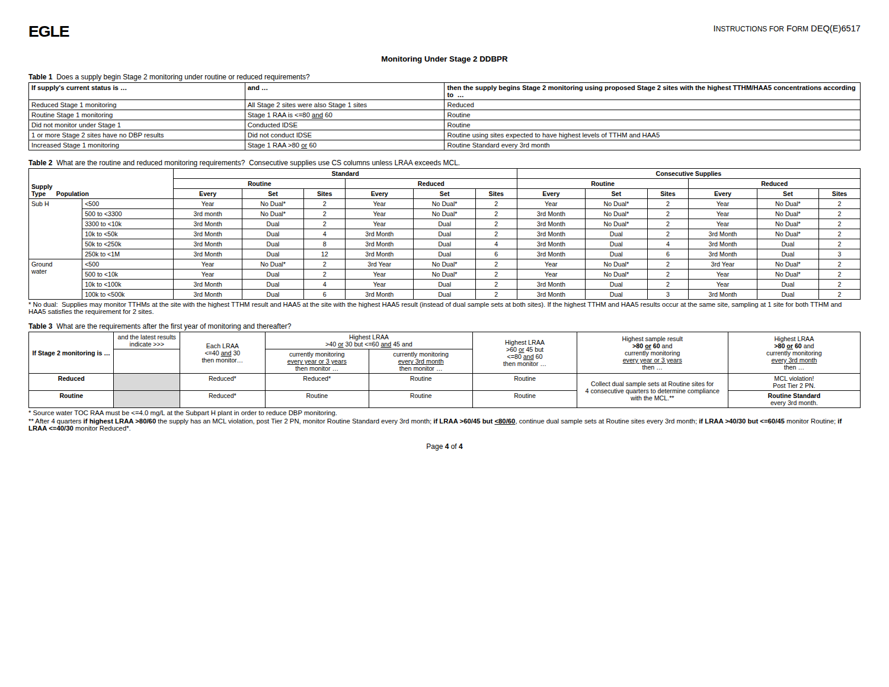EGLE INSTRUCTIONS FOR FORM DEQ(E)6517
Monitoring Under Stage 2 DDBPR
Table 1 Does a supply begin Stage 2 monitoring under routine or reduced requirements?
| If supply's current status is … | and … | then the supply begins Stage 2 monitoring using proposed Stage 2 sites with the highest TTHM/HAA5 concentrations according to … |
| --- | --- | --- |
| Reduced Stage 1 monitoring | All Stage 2 sites were also Stage 1 sites | Reduced |
| Routine Stage 1 monitoring | Stage 1 RAA is <=80 and 60 | Routine |
| Did not monitor under Stage 1 | Conducted IDSE | Routine |
| 1 or more Stage 2 sites have no DBP results | Did not conduct IDSE | Routine using sites expected to have highest levels of TTHM and HAA5 |
| Increased Stage 1 monitoring | Stage 1 RAA >80 or 60 | Routine Standard every 3rd month |
Table 2 What are the routine and reduced monitoring requirements? Consecutive supplies use CS columns unless LRAA exceeds MCL.
| Supply Type Population | Standard | Consecutive Supplies |
| --- | --- | --- |
| Routine | Reduced | Routine | Reduced |
| Every | Set | Sites | Every | Set | Sites | Every | Set | Sites | Every | Set | Sites |
| Sub H | <500 | Year | No Dual* | 2 | Year | No Dual* | 2 | Year | No Dual* | 2 | Year | No Dual* | 2 |
| 500 to <3300 | 3rd month | No Dual* | 2 | Year | No Dual* | 2 | 3rd Month | No Dual* | 2 | Year | No Dual* | 2 |
| 3300 to <10k | 3rd Month | Dual | 2 | Year | Dual | 2 | 3rd Month | No Dual* | 2 | Year | No Dual* | 2 |
| 10k to <50k | 3rd Month | Dual | 4 | 3rd Month | Dual | 2 | 3rd Month | Dual | 2 | 3rd Month | No Dual* | 2 |
| 50k to <250k | 3rd Month | Dual | 8 | 3rd Month | Dual | 4 | 3rd Month | Dual | 4 | 3rd Month | Dual | 2 |
| 250k to <1M | 3rd Month | Dual | 12 | 3rd Month | Dual | 6 | 3rd Month | Dual | 6 | 3rd Month | Dual | 3 |
| Ground water | <500 | Year | No Dual* | 2 | 3rd Year | No Dual* | 2 | Year | No Dual* | 2 | 3rd Year | No Dual* | 2 |
| 500 to <10k | Year | Dual | 2 | Year | No Dual* | 2 | Year | No Dual* | 2 | Year | No Dual* | 2 |
| 10k to <100k | 3rd Month | Dual | 4 | Year | Dual | 2 | 3rd Month | Dual | 2 | Year | Dual | 2 |
| 100k to <500k | 3rd Month | Dual | 6 | 3rd Month | Dual | 2 | 3rd Month | Dual | 3 | 3rd Month | Dual | 2 |
* No dual: Supplies may monitor TTHMs at the site with the highest TTHM result and HAA5 at the site with the highest HAA5 result (instead of dual sample sets at both sites). If the highest TTHM and HAA5 results occur at the same site, sampling at 1 site for both TTHM and HAA5 satisfies the requirement for 2 sites.
Table 3 What are the requirements after the first year of monitoring and thereafter?
| If Stage 2 monitoring is … | and the latest results indicate >>> | Each LRAA <=40 and 30 then monitor… | Highest LRAA >40 or 30 but <=60 and 45 and | Highest LRAA >60 or 45 but <=80 and 60 then monitor … | Highest sample result >80 or 60 and currently monitoring every year or 3 years then … | Highest LRAA >80 or 60 and currently monitoring every 3rd month then … |
| --- | --- | --- | --- | --- | --- | --- |
| | currently monitoring every year or 3 years then monitor … | currently monitoring every 3rd month then monitor … |
| Reduced | | Reduced* | Reduced* | Routine | Routine | Collect dual sample sets at Routine sites for 4 consecutive quarters to determine compliance with the MCL.** | MCL violation! Post Tier 2 PN. |
| Routine | | Reduced* | Routine | Routine | Routine | Routine Standard every 3rd month. |
* Source water TOC RAA must be <=4.0 mg/L at the Subpart H plant in order to reduce DBP monitoring.
** After 4 quarters if highest LRAA >80/60 the supply has an MCL violation, post Tier 2 PN, monitor Routine Standard every 3rd month; if LRAA >60/45 but <80/60, continue dual sample sets at Routine sites every 3rd month; if LRAA >40/30 but <=60/45 monitor Routine; if LRAA <=40/30 monitor Reduced*.
Page 4 of 4